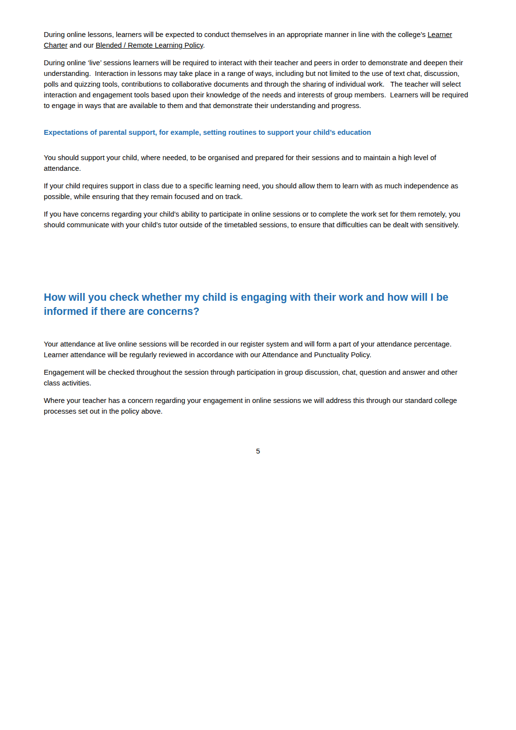During online lessons, learners will be expected to conduct themselves in an appropriate manner in line with the college’s Learner Charter and our Blended / Remote Learning Policy.
During online ‘live’ sessions learners will be required to interact with their teacher and peers in order to demonstrate and deepen their understanding. Interaction in lessons may take place in a range of ways, including but not limited to the use of text chat, discussion, polls and quizzing tools, contributions to collaborative documents and through the sharing of individual work. The teacher will select interaction and engagement tools based upon their knowledge of the needs and interests of group members. Learners will be required to engage in ways that are available to them and that demonstrate their understanding and progress.
Expectations of parental support, for example, setting routines to support your child’s education
You should support your child, where needed, to be organised and prepared for their sessions and to maintain a high level of attendance.
If your child requires support in class due to a specific learning need, you should allow them to learn with as much independence as possible, while ensuring that they remain focused and on track.
If you have concerns regarding your child’s ability to participate in online sessions or to complete the work set for them remotely, you should communicate with your child’s tutor outside of the timetabled sessions, to ensure that difficulties can be dealt with sensitively.
How will you check whether my child is engaging with their work and how will I be informed if there are concerns?
Your attendance at live online sessions will be recorded in our register system and will form a part of your attendance percentage. Learner attendance will be regularly reviewed in accordance with our Attendance and Punctuality Policy.
Engagement will be checked throughout the session through participation in group discussion, chat, question and answer and other class activities.
Where your teacher has a concern regarding your engagement in online sessions we will address this through our standard college processes set out in the policy above.
5